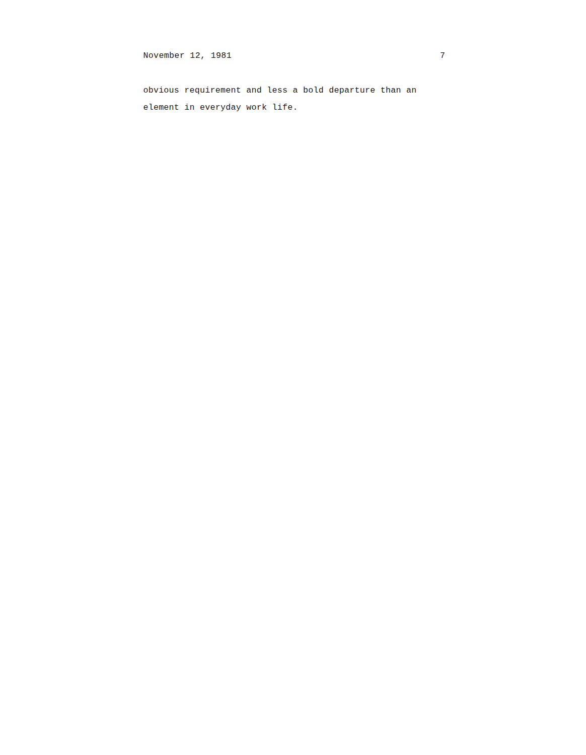November 12, 1981 7
obvious requirement and less a bold departure than an element in everyday work life.